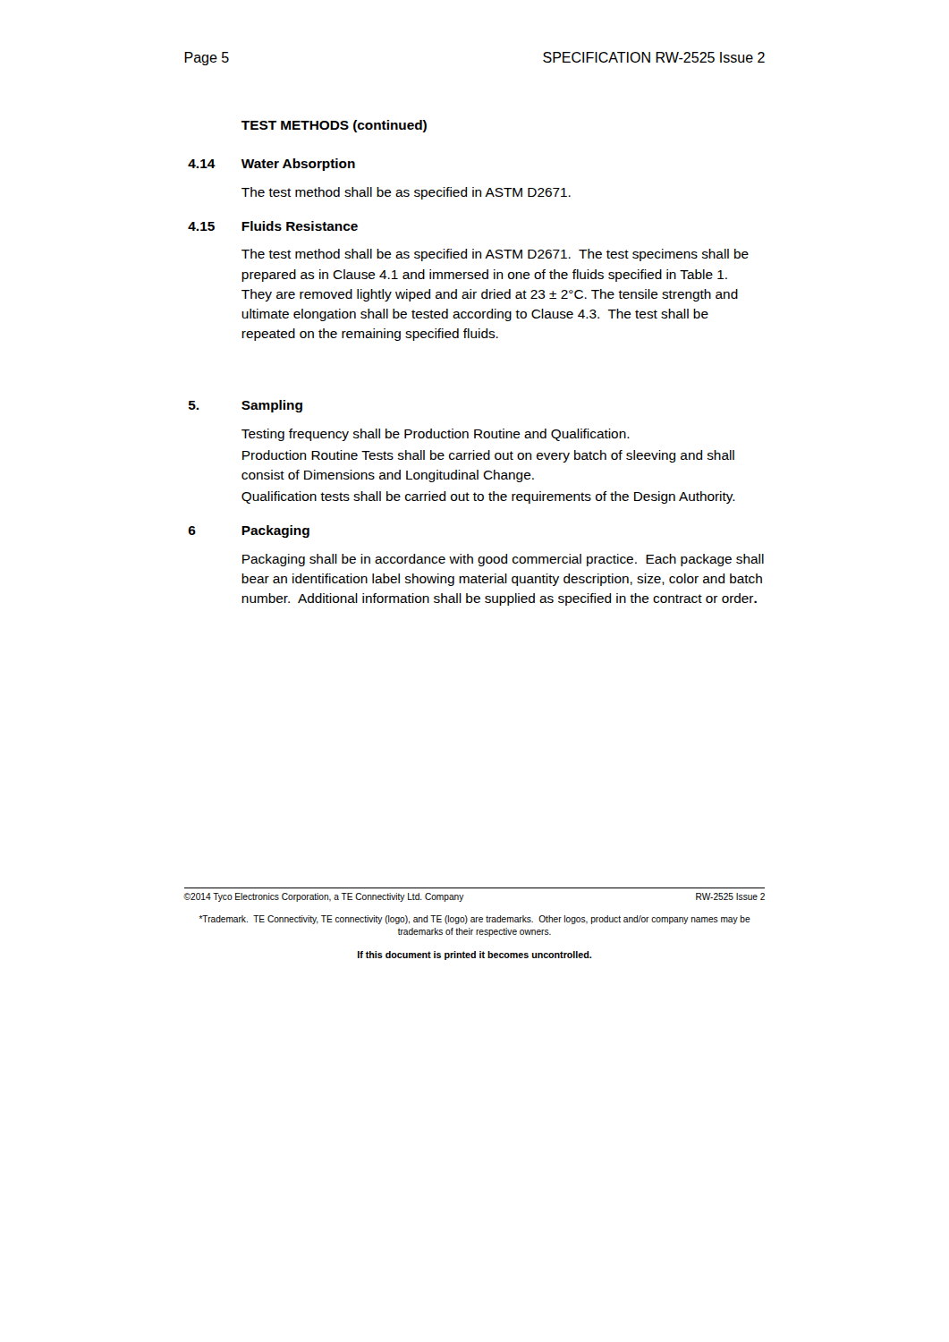Page 5
SPECIFICATION RW-2525 Issue 2
TEST METHODS (continued)
4.14
Water Absorption
The test method shall be as specified in ASTM D2671.
4.15
Fluids Resistance
The test method shall be as specified in ASTM D2671. The test specimens shall be prepared as in Clause 4.1 and immersed in one of the fluids specified in Table 1. They are removed lightly wiped and air dried at 23 ± 2°C. The tensile strength and ultimate elongation shall be tested according to Clause 4.3. The test shall be repeated on the remaining specified fluids.
5.
Sampling
Testing frequency shall be Production Routine and Qualification.
Production Routine Tests shall be carried out on every batch of sleeving and shall consist of Dimensions and Longitudinal Change.
Qualification tests shall be carried out to the requirements of the Design Authority.
6
Packaging
Packaging shall be in accordance with good commercial practice. Each package shall bear an identification label showing material quantity description, size, color and batch number. Additional information shall be supplied as specified in the contract or order.
©2014 Tyco Electronics Corporation, a TE Connectivity Ltd. Company
RW-2525 Issue 2
*Trademark. TE Connectivity, TE connectivity (logo), and TE (logo) are trademarks. Other logos, product and/or company names may be trademarks of their respective owners.
If this document is printed it becomes uncontrolled.